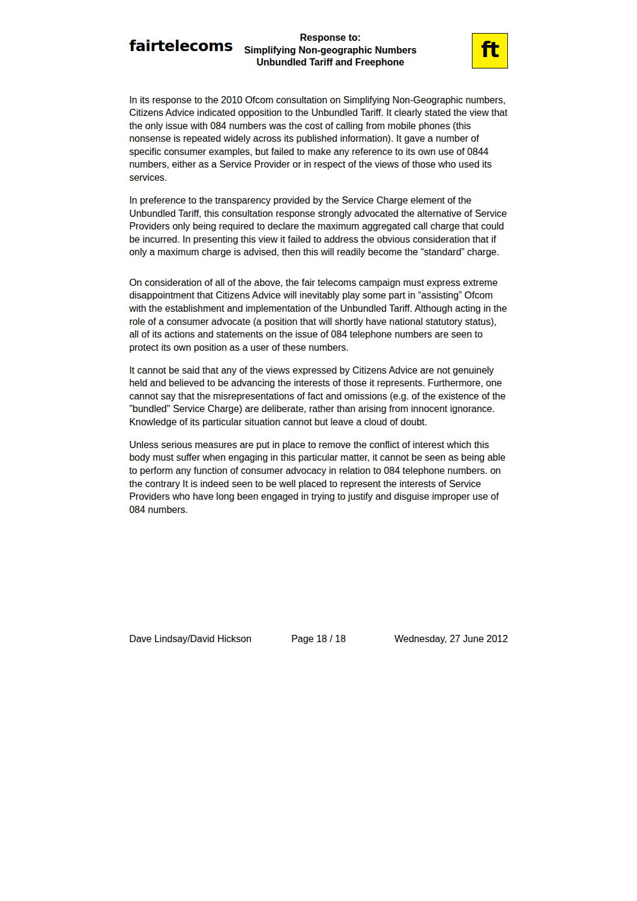fairtelecoms
Response to:
Simplifying Non-geographic Numbers
Unbundled Tariff and Freephone
ft
In its response to the 2010 Ofcom consultation on Simplifying Non-Geographic numbers, Citizens Advice indicated opposition to the Unbundled Tariff. It clearly stated the view that the only issue with 084 numbers was the cost of calling from mobile phones (this nonsense is repeated widely across its published information). It gave a number of specific consumer examples, but failed to make any reference to its own use of 0844 numbers, either as a Service Provider or in respect of the views of those who used its services.
In preference to the transparency provided by the Service Charge element of the Unbundled Tariff, this consultation response strongly advocated the alternative of Service Providers only being required to declare the maximum aggregated call charge that could be incurred. In presenting this view it failed to address the obvious consideration that if only a maximum charge is advised, then this will readily become the “standard” charge.
On consideration of all of the above, the fair telecoms campaign must express extreme disappointment that Citizens Advice will inevitably play some part in “assisting” Ofcom with the establishment and implementation of the Unbundled Tariff. Although acting in the role of a consumer advocate (a position that will shortly have national statutory status), all of its actions and statements on the issue of 084 telephone numbers are seen to protect its own position as a user of these numbers.
It cannot be said that any of the views expressed by Citizens Advice are not genuinely held and believed to be advancing the interests of those it represents. Furthermore, one cannot say that the misrepresentations of fact and omissions (e.g. of the existence of the "bundled" Service Charge) are deliberate, rather than arising from innocent ignorance. Knowledge of its particular situation cannot but leave a cloud of doubt.
Unless serious measures are put in place to remove the conflict of interest which this body must suffer when engaging in this particular matter, it cannot be seen as being able to perform any function of consumer advocacy in relation to 084 telephone numbers. on the contrary It is indeed seen to be well placed to represent the interests of Service Providers who have long been engaged in trying to justify and disguise improper use of 084 numbers.
Dave Lindsay/David Hickson
Page 18 / 18
Wednesday, 27 June 2012